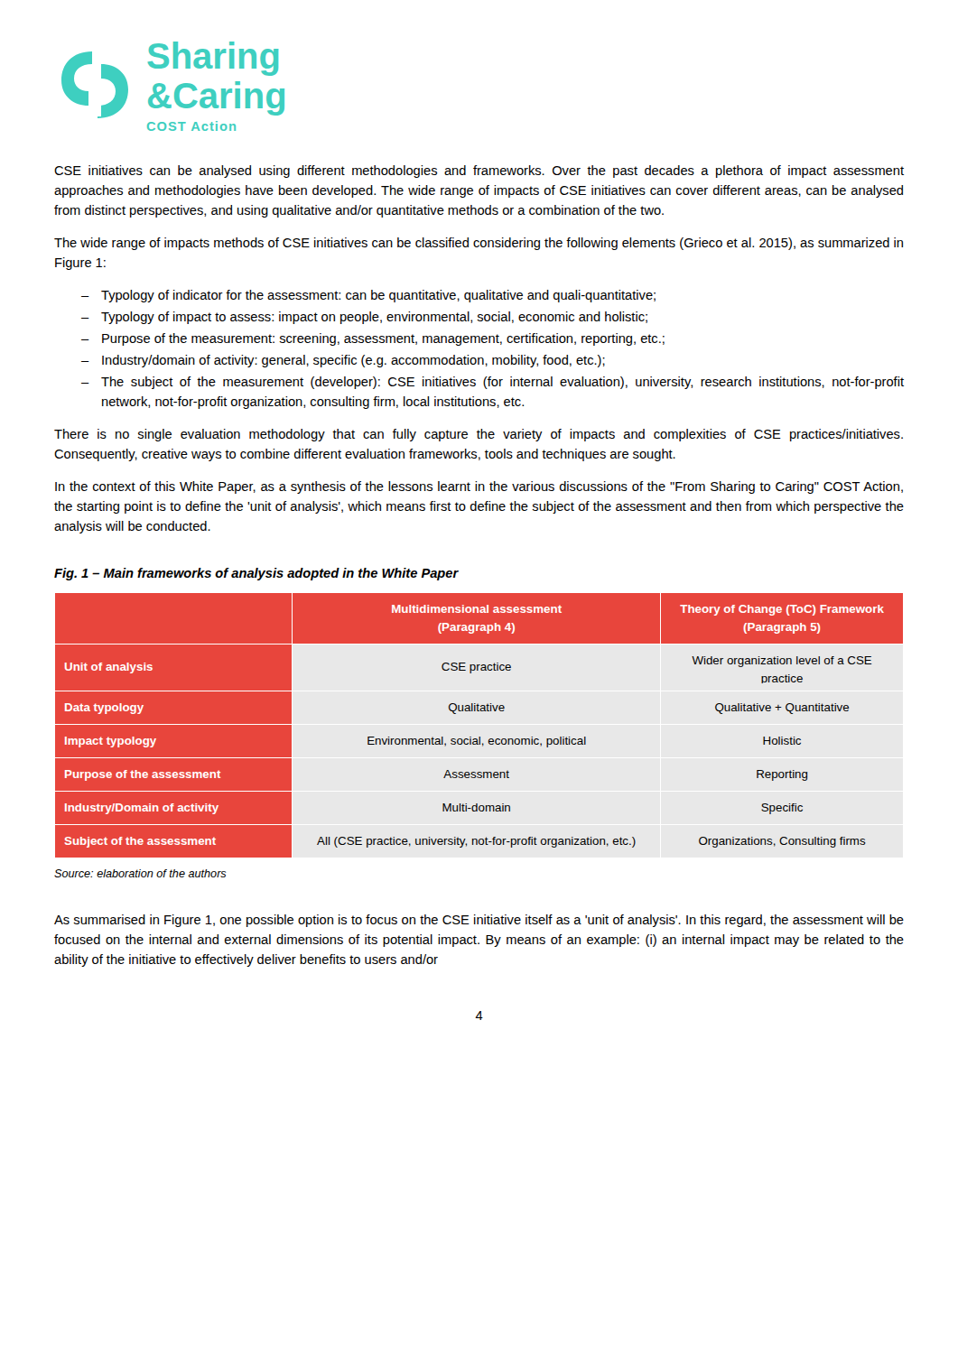Sharing &Caring COST Action
CSE initiatives can be analysed using different methodologies and frameworks. Over the past decades a plethora of impact assessment approaches and methodologies have been developed. The wide range of impacts of CSE initiatives can cover different areas, can be analysed from distinct perspectives, and using qualitative and/or quantitative methods or a combination of the two.
The wide range of impacts methods of CSE initiatives can be classified considering the following elements (Grieco et al. 2015), as summarized in Figure 1:
Typology of indicator for the assessment: can be quantitative, qualitative and quali-quantitative;
Typology of impact to assess: impact on people, environmental, social, economic and holistic;
Purpose of the measurement: screening, assessment, management, certification, reporting, etc.;
Industry/domain of activity: general, specific (e.g. accommodation, mobility, food, etc.);
The subject of the measurement (developer): CSE initiatives (for internal evaluation), university, research institutions, not-for-profit network, not-for-profit organization, consulting firm, local institutions, etc.
There is no single evaluation methodology that can fully capture the variety of impacts and complexities of CSE practices/initiatives. Consequently, creative ways to combine different evaluation frameworks, tools and techniques are sought.
In the context of this White Paper, as a synthesis of the lessons learnt in the various discussions of the "From Sharing to Caring" COST Action, the starting point is to define the 'unit of analysis', which means first to define the subject of the assessment and then from which perspective the analysis will be conducted.
Fig. 1 – Main frameworks of analysis adopted in the White Paper
| | Multidimensional assessment (Paragraph 4) | Theory of Change (ToC) Framework (Paragraph 5) |
| Unit of analysis | CSE practice | Wider organization level of a CSE practice |
| Data typology | Qualitative | Qualitative + Quantitative |
| Impact typology | Environmental, social, economic, political | Holistic |
| Purpose of the assessment | Assessment | Reporting |
| Industry/Domain of activity | Multi-domain | Specific |
| Subject of the assessment | All (CSE practice, university, not-for-profit organization, etc.) | Organizations, Consulting firms |
Source: elaboration of the authors
As summarised in Figure 1, one possible option is to focus on the CSE initiative itself as a 'unit of analysis'. In this regard, the assessment will be focused on the internal and external dimensions of its potential impact. By means of an example: (i) an internal impact may be related to the ability of the initiative to effectively deliver benefits to users and/or
4